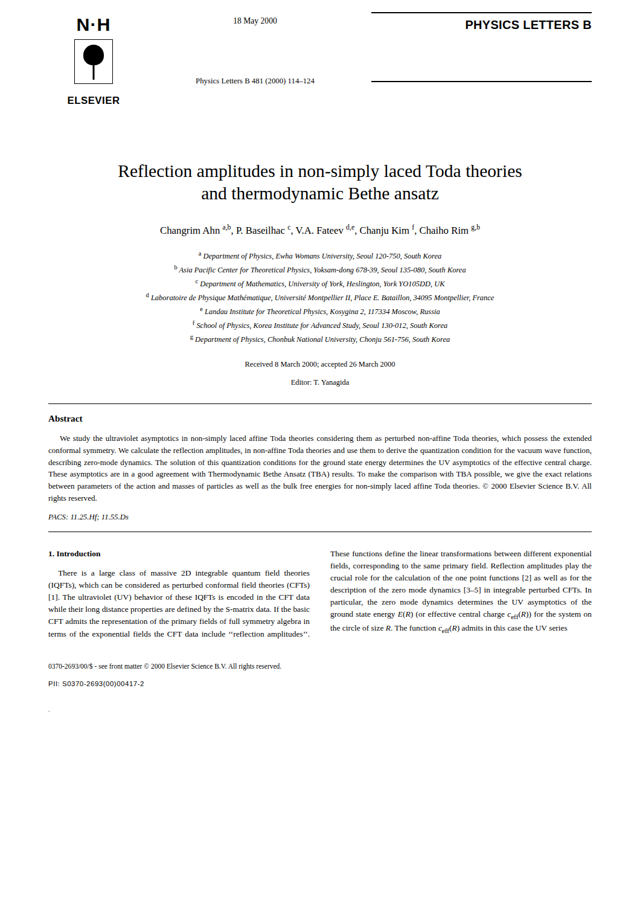N·H
ELSEVIER
18 May 2000
PHYSICS LETTERS B
Physics Letters B 481 (2000) 114–124
Reflection amplitudes in non-simply laced Toda theories
and thermodynamic Bethe ansatz
Changrim Ahn a,b, P. Baseilhac c, V.A. Fateev d,e, Chanju Kim f, Chaiho Rim g,b
a Department of Physics, Ewha Womans University, Seoul 120-750, South Korea
b Asia Pacific Center for Theoretical Physics, Yoksam-dong 678-39, Seoul 135-080, South Korea
c Department of Mathematics, University of York, Heslington, York YO105DD, UK
d Laboratoire de Physique Mathématique, Université Montpellier II, Place E. Bataillon, 34095 Montpellier, France
e Landau Institute for Theoretical Physics, Kosygina 2, 117334 Moscow, Russia
f School of Physics, Korea Institute for Advanced Study, Seoul 130-012, South Korea
g Department of Physics, Chonbuk National University, Chonju 561-756, South Korea
Received 8 March 2000; accepted 26 March 2000
Editor: T. Yanagida
Abstract
We study the ultraviolet asymptotics in non-simply laced affine Toda theories considering them as perturbed non-affine Toda theories, which possess the extended conformal symmetry. We calculate the reflection amplitudes, in non-affine Toda theories and use them to derive the quantization condition for the vacuum wave function, describing zero-mode dynamics. The solution of this quantization conditions for the ground state energy determines the UV asymptotics of the effective central charge. These asymptotics are in a good agreement with Thermodynamic Bethe Ansatz (TBA) results. To make the comparison with TBA possible, we give the exact relations between parameters of the action and masses of particles as well as the bulk free energies for non-simply laced affine Toda theories. © 2000 Elsevier Science B.V. All rights reserved.
PACS: 11.25.Hf; 11.55.Ds
1. Introduction
There is a large class of massive 2D integrable quantum field theories (IQFTs), which can be considered as perturbed conformal field theories (CFTs) [1]. The ultraviolet (UV) behavior of these IQFTs is encoded in the CFT data while their long distance properties are defined by the S-matrix data. If the basic CFT admits the representation of the primary fields of full symmetry algebra in terms of the exponential fields the CFT data include ‘‘reflection amplitudes’’. These functions define the linear transformations between different exponential fields, corresponding to the same primary field. Reflection amplitudes play the crucial role for the calculation of the one point functions [2] as well as for the description of the zero mode dynamics [3–5] in integrable perturbed CFTs. In particular, the zero mode dynamics determines the UV asymptotics of the ground state energy E(R) (or effective central charge ceff(R)) for the system on the circle of size R. The function ceff(R) admits in this case the UV series
0370-2693/00/$ - see front matter © 2000 Elsevier Science B.V. All rights reserved.
PII: S0370-2693(00)00417-2
.